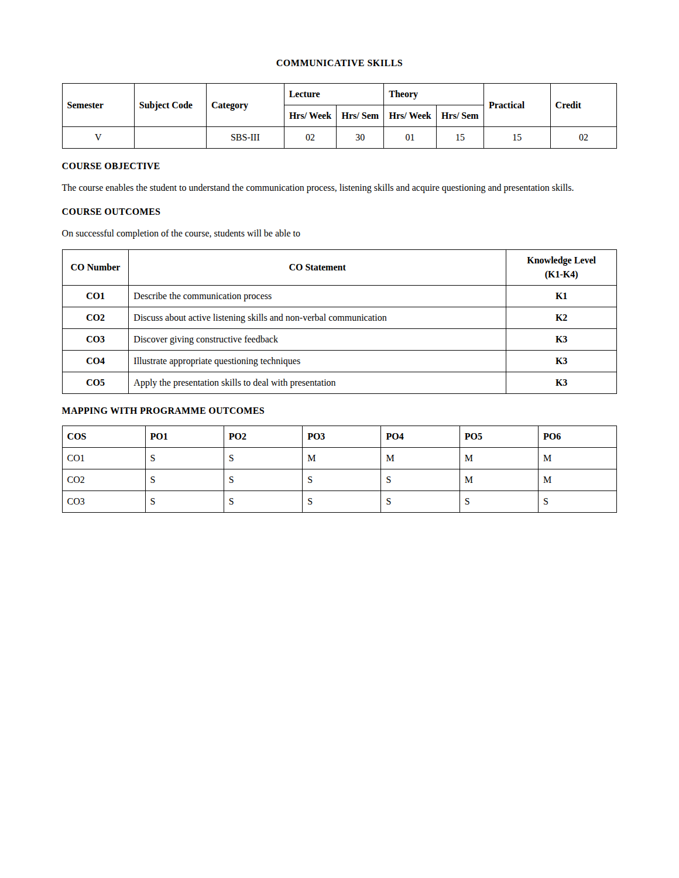COMMUNICATIVE SKILLS
| Semester | Subject Code | Category | Lecture | Theory | Practical | Credit |
| --- | --- | --- | --- | --- | --- | --- |
| Hrs/ Week | Hrs/ Sem | Hrs/ Week | Hrs/ Sem |
| V | | SBS-III | 02 | 30 | 01 | 15 | 15 | 02 |
COURSE OBJECTIVE
The course enables the student to understand the communication process, listening skills and acquire questioning and presentation skills.
COURSE OUTCOMES
On successful completion of the course, students will be able to
| CO Number | CO Statement | Knowledge Level (K1-K4) |
| --- | --- | --- |
| CO1 | Describe the communication process | K1 |
| CO2 | Discuss about active listening skills and non-verbal communication | K2 |
| CO3 | Discover giving constructive feedback | K3 |
| CO4 | Illustrate appropriate questioning techniques | K3 |
| CO5 | Apply the presentation skills to deal with presentation | K3 |
MAPPING WITH PROGRAMME OUTCOMES
| COS | PO1 | PO2 | PO3 | PO4 | PO5 | PO6 |
| --- | --- | --- | --- | --- | --- | --- |
| CO1 | S | S | M | M | M | M |
| CO2 | S | S | S | S | M | M |
| CO3 | S | S | S | S | S | S |